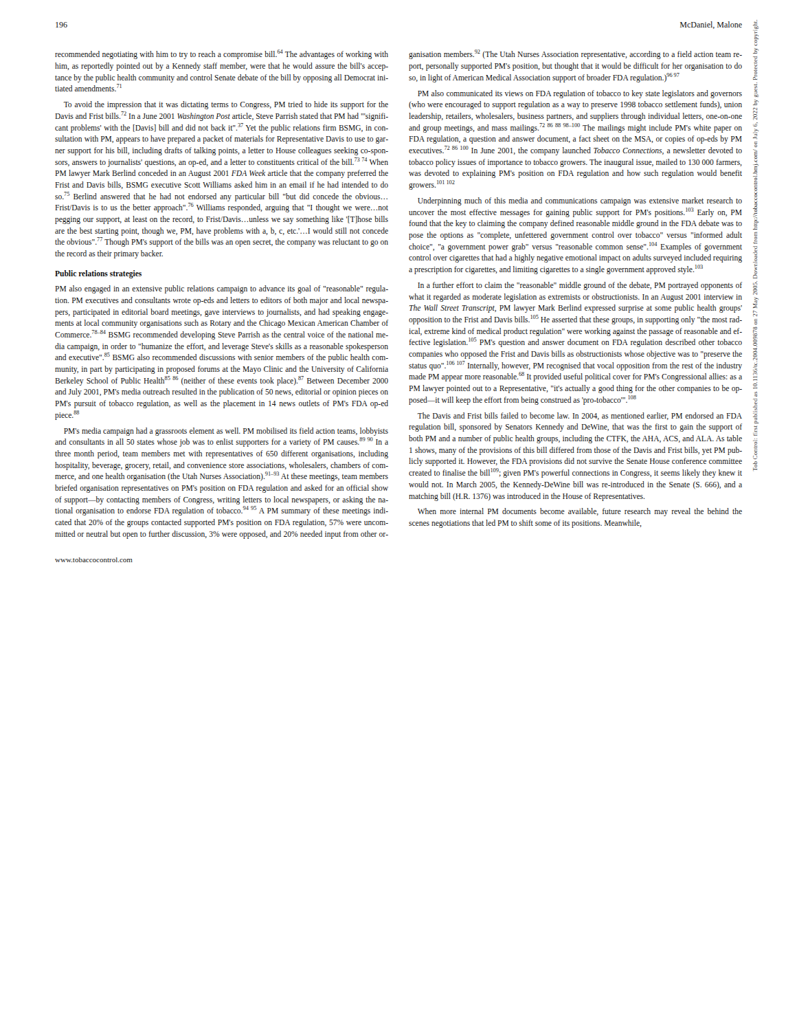196 McDaniel, Malone
Tob Control: first published as 10.1136/tc.2004.009878 on 27 May 2005. Downloaded from http://tobaccocontrol.bmj.com/ on July 6, 2022 by guest. Protected by copyright.
recommended negotiating with him to try to reach a compromise bill.64 The advantages of working with him, as reportedly pointed out by a Kennedy staff member, were that he would assure the bill's acceptance by the public health community and control Senate debate of the bill by opposing all Democrat initiated amendments.71
To avoid the impression that it was dictating terms to Congress, PM tried to hide its support for the Davis and Frist bills.72 In a June 2001 Washington Post article, Steve Parrish stated that PM had "'significant problems' with the [Davis] bill and did not back it".37 Yet the public relations firm BSMG, in consultation with PM, appears to have prepared a packet of materials for Representative Davis to use to garner support for his bill, including drafts of talking points, a letter to House colleagues seeking co-sponsors, answers to journalists' questions, an op-ed, and a letter to constituents critical of the bill.73 74 When PM lawyer Mark Berlind conceded in an August 2001 FDA Week article that the company preferred the Frist and Davis bills, BSMG executive Scott Williams asked him in an email if he had intended to do so.75 Berlind answered that he had not endorsed any particular bill "but did concede the obvious…Frist/Davis is to us the better approach".76 Williams responded, arguing that "I thought we were…not pegging our support, at least on the record, to Frist/Davis…unless we say something like '[T]hose bills are the best starting point, though we, PM, have problems with a, b, c, etc.'…I would still not concede the obvious".77 Though PM's support of the bills was an open secret, the company was reluctant to go on the record as their primary backer.
Public relations strategies
PM also engaged in an extensive public relations campaign to advance its goal of "reasonable" regulation. PM executives and consultants wrote op-eds and letters to editors of both major and local newspapers, participated in editorial board meetings, gave interviews to journalists, and had speaking engagements at local community organisations such as Rotary and the Chicago Mexican American Chamber of Commerce.78–84 BSMG recommended developing Steve Parrish as the central voice of the national media campaign, in order to "humanize the effort, and leverage Steve's skills as a reasonable spokesperson and executive".85 BSMG also recommended discussions with senior members of the public health community, in part by participating in proposed forums at the Mayo Clinic and the University of California Berkeley School of Public Health85 86 (neither of these events took place).87 Between December 2000 and July 2001, PM's media outreach resulted in the publication of 50 news, editorial or opinion pieces on PM's pursuit of tobacco regulation, as well as the placement in 14 news outlets of PM's FDA op-ed piece.88
PM's media campaign had a grassroots element as well. PM mobilised its field action teams, lobbyists and consultants in all 50 states whose job was to enlist supporters for a variety of PM causes.89 90 In a three month period, team members met with representatives of 650 different organisations, including hospitality, beverage, grocery, retail, and convenience store associations, wholesalers, chambers of commerce, and one health organisation (the Utah Nurses Association).91–93 At these meetings, team members briefed organisation representatives on PM's position on FDA regulation and asked for an official show of support—by contacting members of Congress, writing letters to local newspapers, or asking the national organisation to endorse FDA regulation of tobacco.94 95 A PM summary of these meetings indicated that 20% of the groups contacted supported PM's position on FDA regulation, 57% were uncommitted or neutral but open to further discussion, 3% were opposed, and 20% needed input from other organisation members.92 (The Utah Nurses Association representative, according to a field action team report, personally supported PM's position, but thought that it would be difficult for her organisation to do so, in light of American Medical Association support of broader FDA regulation.)96 97
PM also communicated its views on FDA regulation of tobacco to key state legislators and governors (who were encouraged to support regulation as a way to preserve 1998 tobacco settlement funds), union leadership, retailers, wholesalers, business partners, and suppliers through individual letters, one-on-one and group meetings, and mass mailings.72 86 88 98–100 The mailings might include PM's white paper on FDA regulation, a question and answer document, a fact sheet on the MSA, or copies of op-eds by PM executives.72 86 100 In June 2001, the company launched Tobacco Connections, a newsletter devoted to tobacco policy issues of importance to tobacco growers. The inaugural issue, mailed to 130 000 farmers, was devoted to explaining PM's position on FDA regulation and how such regulation would benefit growers.101 102
Underpinning much of this media and communications campaign was extensive market research to uncover the most effective messages for gaining public support for PM's positions.103 Early on, PM found that the key to claiming the company defined reasonable middle ground in the FDA debate was to pose the options as "complete, unfettered government control over tobacco" versus "informed adult choice", "a government power grab" versus "reasonable common sense".104 Examples of government control over cigarettes that had a highly negative emotional impact on adults surveyed included requiring a prescription for cigarettes, and limiting cigarettes to a single government approved style.103
In a further effort to claim the "reasonable" middle ground of the debate, PM portrayed opponents of what it regarded as moderate legislation as extremists or obstructionists. In an August 2001 interview in The Wall Street Transcript, PM lawyer Mark Berlind expressed surprise at some public health groups' opposition to the Frist and Davis bills.105 He asserted that these groups, in supporting only "the most radical, extreme kind of medical product regulation" were working against the passage of reasonable and effective legislation.105 PM's question and answer document on FDA regulation described other tobacco companies who opposed the Frist and Davis bills as obstructionists whose objective was to "preserve the status quo".106 107 Internally, however, PM recognised that vocal opposition from the rest of the industry made PM appear more reasonable.68 It provided useful political cover for PM's Congressional allies: as a PM lawyer pointed out to a Representative, "it's actually a good thing for the other companies to be opposed—it will keep the effort from being construed as 'pro-tobacco'".108
The Davis and Frist bills failed to become law. In 2004, as mentioned earlier, PM endorsed an FDA regulation bill, sponsored by Senators Kennedy and DeWine, that was the first to gain the support of both PM and a number of public health groups, including the CTFK, the AHA, ACS, and ALA. As table 1 shows, many of the provisions of this bill differed from those of the Davis and Frist bills, yet PM publicly supported it. However, the FDA provisions did not survive the Senate House conference committee created to finalise the bill109; given PM's powerful connections in Congress, it seems likely they knew it would not. In March 2005, the Kennedy-DeWine bill was re-introduced in the Senate (S. 666), and a matching bill (H.R. 1376) was introduced in the House of Representatives.
When more internal PM documents become available, future research may reveal the behind the scenes negotiations that led PM to shift some of its positions. Meanwhile,
www.tobaccocontrol.com